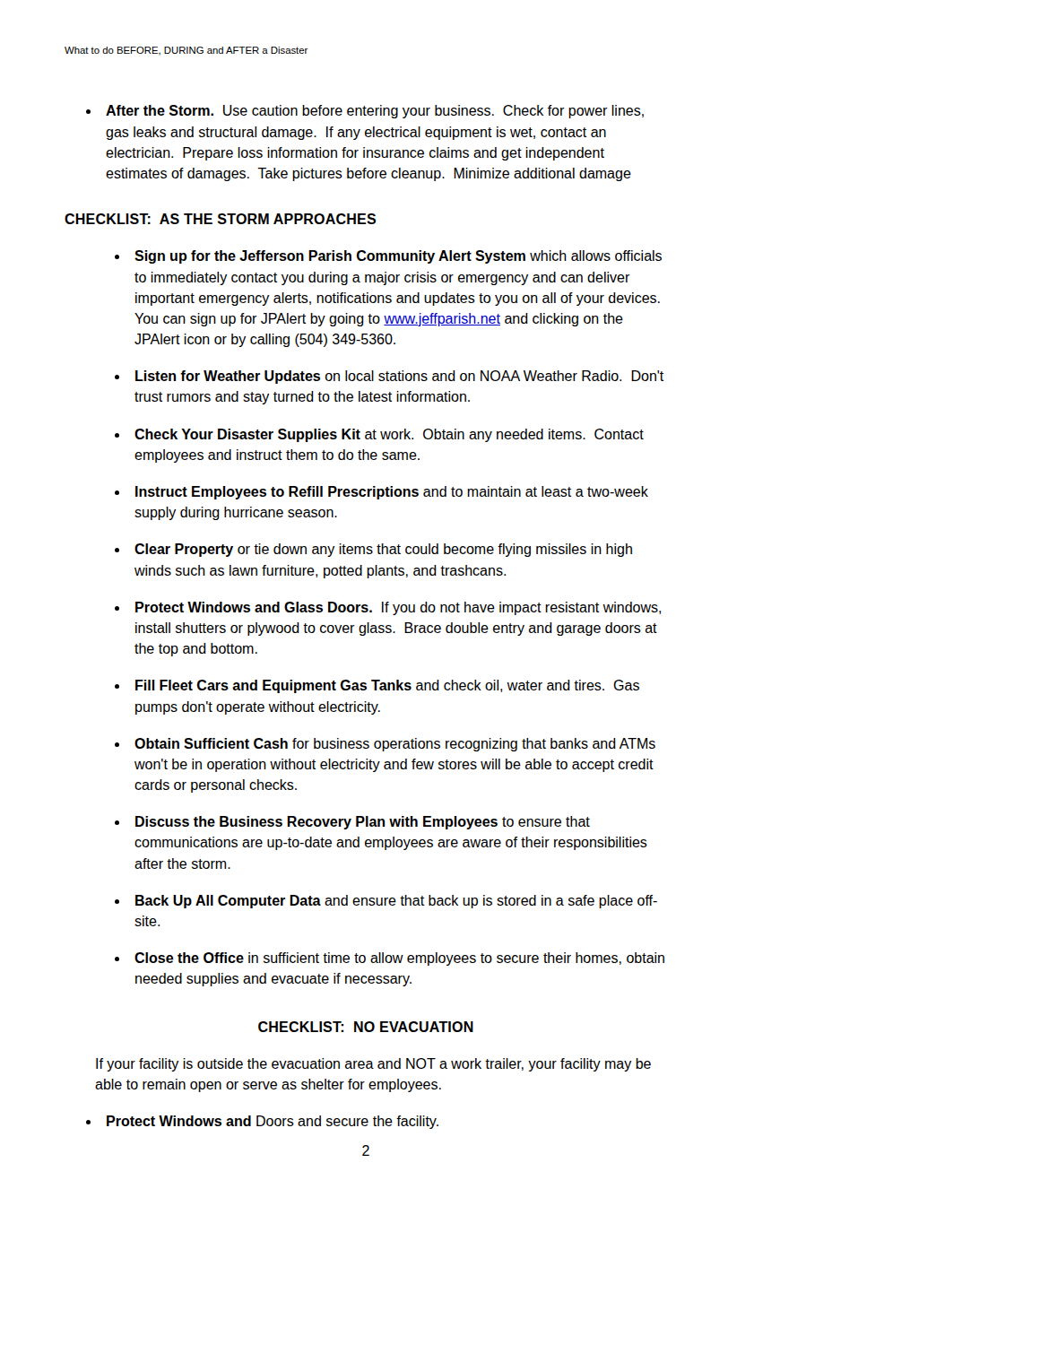What to do BEFORE, DURING and AFTER a Disaster
After the Storm. Use caution before entering your business. Check for power lines, gas leaks and structural damage. If any electrical equipment is wet, contact an electrician. Prepare loss information for insurance claims and get independent estimates of damages. Take pictures before cleanup. Minimize additional damage
CHECKLIST: AS THE STORM APPROACHES
Sign up for the Jefferson Parish Community Alert System which allows officials to immediately contact you during a major crisis or emergency and can deliver important emergency alerts, notifications and updates to you on all of your devices. You can sign up for JPAlert by going to www.jeffparish.net and clicking on the JPAlert icon or by calling (504) 349-5360.
Listen for Weather Updates on local stations and on NOAA Weather Radio. Don't trust rumors and stay turned to the latest information.
Check Your Disaster Supplies Kit at work. Obtain any needed items. Contact employees and instruct them to do the same.
Instruct Employees to Refill Prescriptions and to maintain at least a two-week supply during hurricane season.
Clear Property or tie down any items that could become flying missiles in high winds such as lawn furniture, potted plants, and trashcans.
Protect Windows and Glass Doors. If you do not have impact resistant windows, install shutters or plywood to cover glass. Brace double entry and garage doors at the top and bottom.
Fill Fleet Cars and Equipment Gas Tanks and check oil, water and tires. Gas pumps don't operate without electricity.
Obtain Sufficient Cash for business operations recognizing that banks and ATMs won't be in operation without electricity and few stores will be able to accept credit cards or personal checks.
Discuss the Business Recovery Plan with Employees to ensure that communications are up-to-date and employees are aware of their responsibilities after the storm.
Back Up All Computer Data and ensure that back up is stored in a safe place off-site.
Close the Office in sufficient time to allow employees to secure their homes, obtain needed supplies and evacuate if necessary.
CHECKLIST: NO EVACUATION
If your facility is outside the evacuation area and NOT a work trailer, your facility may be able to remain open or serve as shelter for employees.
Protect Windows and Doors and secure the facility.
2